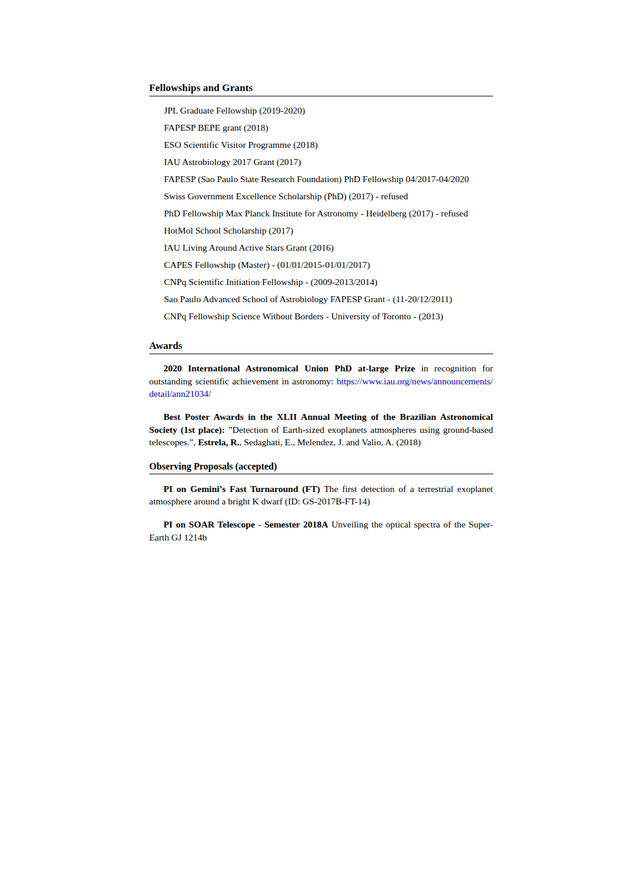Fellowships and Grants
JPL Graduate Fellowship (2019-2020)
FAPESP BEPE grant (2018)
ESO Scientific Visitor Programme (2018)
IAU Astrobiology 2017 Grant (2017)
FAPESP (Sao Paulo State Research Foundation) PhD Fellowship 04/2017-04/2020
Swiss Government Excellence Scholarship (PhD) (2017) - refused
PhD Fellowship Max Planck Institute for Astronomy - Heidelberg (2017) - refused
HotMol School Scholarship (2017)
IAU Living Around Active Stars Grant (2016)
CAPES Fellowship (Master) - (01/01/2015-01/01/2017)
CNPq Scientific Initiation Fellowship - (2009-2013/2014)
Sao Paulo Advanced School of Astrobiology FAPESP Grant - (11-20/12/2011)
CNPq Fellowship Science Without Borders - University of Toronto - (2013)
Awards
2020 International Astronomical Union PhD at-large Prize in recognition for outstanding scientific achievement in astronomy: https://www.iau.org/news/announcements/detail/ann21034/
Best Poster Awards in the XLII Annual Meeting of the Brazilian Astronomical Society (1st place): ”Detection of Earth-sized exoplanets atmospheres using ground-based telescopes.”, Estrela, R., Sedaghati, E., Melendez, J. and Valio, A. (2018)
Observing Proposals (accepted)
PI on Gemini’s Fast Turnaround (FT) The first detection of a terrestrial exoplanet atmosphere around a bright K dwarf (ID: GS-2017B-FT-14)
PI on SOAR Telescope - Semester 2018A Unveiling the optical spectra of the Super-Earth GJ 1214b